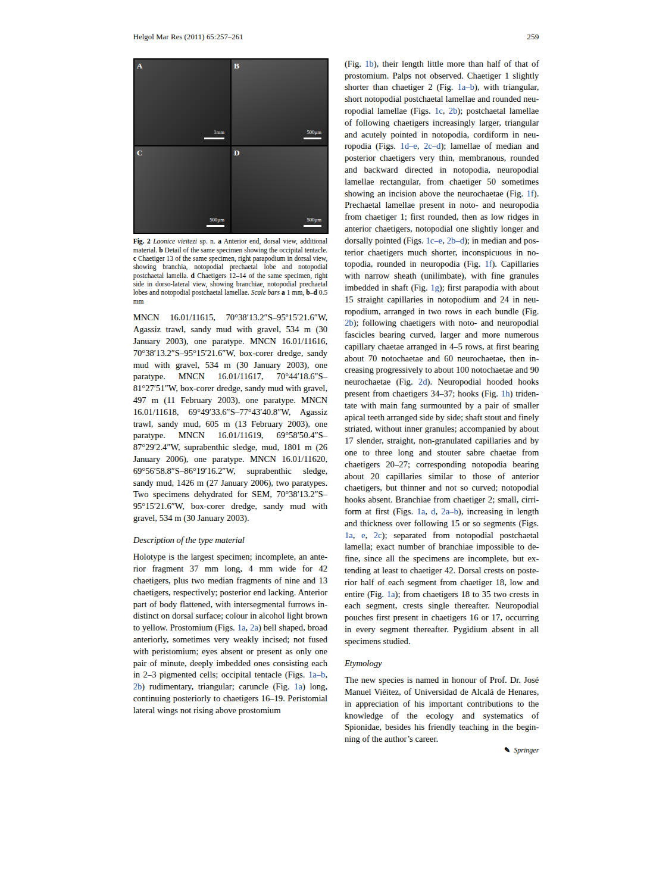Helgol Mar Res (2011) 65:257–261
259
A
1mm
B
500µm
C
500µm
D
500µm
Fig. 2 Laonice vieitezi sp. n. a Anterior end, dorsal view, additional material. b Detail of the same specimen showing the occipital tentacle. c Chaetiger 13 of the same specimen, right parapodium in dorsal view, showing branchia, notopodial prechaetal lobe and notopodial postchaetal lamella. d Chaetigers 12–14 of the same specimen, right side in dorso-lateral view, showing branchiae, notopodial prechaetal lobes and notopodial postchaetal lamellae. Scale bars a 1 mm, b–d 0.5 mm
MNCN 16.01/11615, 70°38′13.2″S–95º15′21.6″W, Agassiz trawl, sandy mud with gravel, 534 m (30 January 2003), one paratype. MNCN 16.01/11616, 70°38′13.2″S–95°15′21.6″W, box-corer dredge, sandy mud with gravel, 534 m (30 January 2003), one paratype. MNCN 16.01/11617, 70°44′18.6″S–81°27′51″W, box-corer dredge, sandy mud with gravel, 497 m (11 February 2003), one paratype. MNCN 16.01/11618, 69°49′33.6″S–77°43′40.8″W, Agassiz trawl, sandy mud, 605 m (13 February 2003), one paratype. MNCN 16.01/11619, 69°58′50.4″S–87°29′2.4″W, suprabenthic sledge, mud, 1801 m (26 January 2006), one paratype. MNCN 16.01/11620, 69°56′58.8″S–86°19′16.2″W, suprabenthic sledge, sandy mud, 1426 m (27 January 2006), two paratypes. Two specimens dehydrated for SEM, 70°38′13.2″S–95°15′21.6″W, box-corer dredge, sandy mud with gravel, 534 m (30 January 2003).
Description of the type material
Holotype is the largest specimen; incomplete, an anterior fragment 37 mm long, 4 mm wide for 42 chaetigers, plus two median fragments of nine and 13 chaetigers, respectively; posterior end lacking. Anterior part of body flattened, with intersegmental furrows indistinct on dorsal surface; colour in alcohol light brown to yellow. Prostomium (Figs. 1a, 2a) bell shaped, broad anteriorly, sometimes very weakly incised; not fused with peristomium; eyes absent or present as only one pair of minute, deeply imbedded ones consisting each in 2–3 pigmented cells; occipital tentacle (Figs. 1a–b, 2b) rudimentary, triangular; caruncle (Fig. 1a) long, continuing posteriorly to chaetigers 16–19. Peristomial lateral wings not rising above prostomium
(Fig. 1b), their length little more than half of that of prostomium. Palps not observed. Chaetiger 1 slightly shorter than chaetiger 2 (Fig. 1a–b), with triangular, short notopodial postchaetal lamellae and rounded neuropodial lamellae (Figs. 1c, 2b); postchaetal lamellae of following chaetigers increasingly larger, triangular and acutely pointed in notopodia, cordiform in neuropodia (Figs. 1d–e, 2c–d); lamellae of median and posterior chaetigers very thin, membranous, rounded and backward directed in notopodia, neuropodial lamellae rectangular, from chaetiger 50 sometimes showing an incision above the neurochaetae (Fig. 1f). Prechaetal lamellae present in noto- and neuropodia from chaetiger 1; first rounded, then as low ridges in anterior chaetigers, notopodial one slightly longer and dorsally pointed (Figs. 1c–e, 2b–d); in median and posterior chaetigers much shorter, inconspicuous in notopodia, rounded in neuropodia (Fig. 1f). Capillaries with narrow sheath (unilimbate), with fine granules imbedded in shaft (Fig. 1g); first parapodia with about 15 straight capillaries in notopodium and 24 in neuropodium, arranged in two rows in each bundle (Fig. 2b); following chaetigers with noto- and neuropodial fascicles bearing curved, larger and more numerous capillary chaetae arranged in 4–5 rows, at first bearing about 70 notochaetae and 60 neurochaetae, then increasing progressively to about 100 notochaetae and 90 neurochaetae (Fig. 2d). Neuropodial hooded hooks present from chaetigers 34–37; hooks (Fig. 1h) tridentate with main fang surmounted by a pair of smaller apical teeth arranged side by side; shaft stout and finely striated, without inner granules; accompanied by about 17 slender, straight, non-granulated capillaries and by one to three long and stouter sabre chaetae from chaetigers 20–27; corresponding notopodia bearing about 20 capillaries similar to those of anterior chaetigers, but thinner and not so curved; notopodial hooks absent. Branchiae from chaetiger 2; small, cirriform at first (Figs. 1a, d, 2a–b), increasing in length and thickness over following 15 or so segments (Figs. 1a, e, 2c); separated from notopodial postchaetal lamella; exact number of branchiae impossible to define, since all the specimens are incomplete, but extending at least to chaetiger 42. Dorsal crests on posterior half of each segment from chaetiger 18, low and entire (Fig. 1a); from chaetigers 18 to 35 two crests in each segment, crests single thereafter. Neuropodial pouches first present in chaetigers 16 or 17, occurring in every segment thereafter. Pygidium absent in all specimens studied.
Etymology
The new species is named in honour of Prof. Dr. José Manuel Viéitez, of Universidad de Alcalá de Henares, in appreciation of his important contributions to the knowledge of the ecology and systematics of Spionidae, besides his friendly teaching in the beginning of the author’s career.
✎ Springer